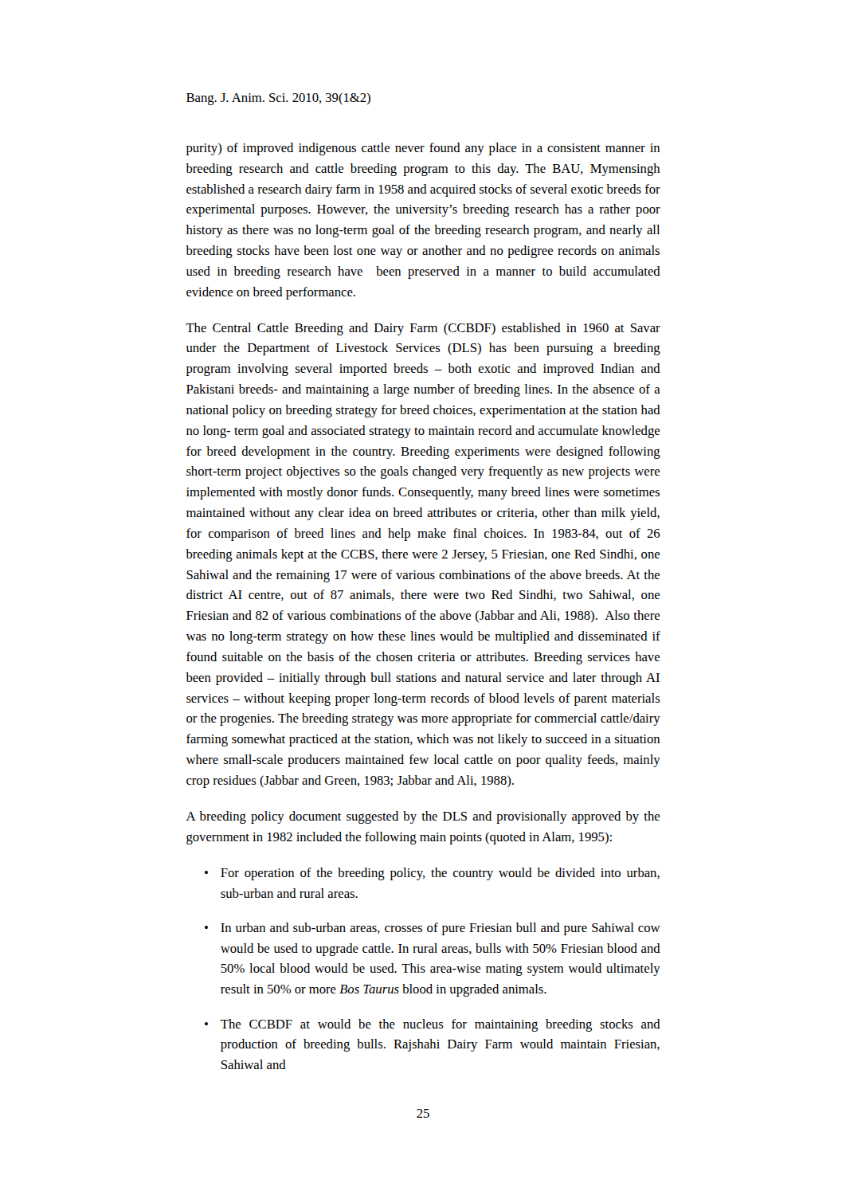Bang. J. Anim. Sci. 2010, 39(1&2)
purity) of improved indigenous cattle never found any place in a consistent manner in breeding research and cattle breeding program to this day. The BAU, Mymensingh established a research dairy farm in 1958 and acquired stocks of several exotic breeds for experimental purposes. However, the university’s breeding research has a rather poor history as there was no long-term goal of the breeding research program, and nearly all breeding stocks have been lost one way or another and no pedigree records on animals used in breeding research have been preserved in a manner to build accumulated evidence on breed performance.
The Central Cattle Breeding and Dairy Farm (CCBDF) established in 1960 at Savar under the Department of Livestock Services (DLS) has been pursuing a breeding program involving several imported breeds – both exotic and improved Indian and Pakistani breeds- and maintaining a large number of breeding lines. In the absence of a national policy on breeding strategy for breed choices, experimentation at the station had no long- term goal and associated strategy to maintain record and accumulate knowledge for breed development in the country. Breeding experiments were designed following short-term project objectives so the goals changed very frequently as new projects were implemented with mostly donor funds. Consequently, many breed lines were sometimes maintained without any clear idea on breed attributes or criteria, other than milk yield, for comparison of breed lines and help make final choices. In 1983-84, out of 26 breeding animals kept at the CCBS, there were 2 Jersey, 5 Friesian, one Red Sindhi, one Sahiwal and the remaining 17 were of various combinations of the above breeds. At the district AI centre, out of 87 animals, there were two Red Sindhi, two Sahiwal, one Friesian and 82 of various combinations of the above (Jabbar and Ali, 1988). Also there was no long-term strategy on how these lines would be multiplied and disseminated if found suitable on the basis of the chosen criteria or attributes. Breeding services have been provided – initially through bull stations and natural service and later through AI services – without keeping proper long-term records of blood levels of parent materials or the progenies. The breeding strategy was more appropriate for commercial cattle/dairy farming somewhat practiced at the station, which was not likely to succeed in a situation where small-scale producers maintained few local cattle on poor quality feeds, mainly crop residues (Jabbar and Green, 1983; Jabbar and Ali, 1988).
A breeding policy document suggested by the DLS and provisionally approved by the government in 1982 included the following main points (quoted in Alam, 1995):
For operation of the breeding policy, the country would be divided into urban, sub-urban and rural areas.
In urban and sub-urban areas, crosses of pure Friesian bull and pure Sahiwal cow would be used to upgrade cattle. In rural areas, bulls with 50% Friesian blood and 50% local blood would be used. This area-wise mating system would ultimately result in 50% or more Bos Taurus blood in upgraded animals.
The CCBDF at would be the nucleus for maintaining breeding stocks and production of breeding bulls. Rajshahi Dairy Farm would maintain Friesian, Sahiwal and
25